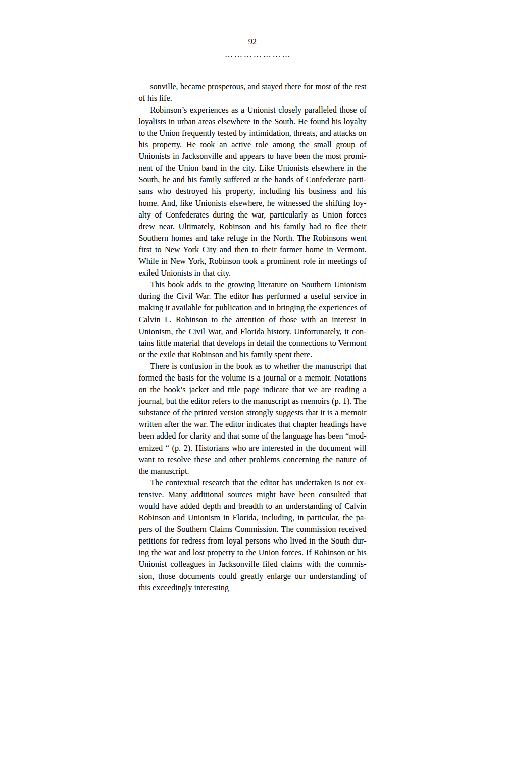92
…………………
sonville, became prosperous, and stayed there for most of the rest of his life.
Robinson’s experiences as a Unionist closely paralleled those of loyalists in urban areas elsewhere in the South. He found his loyalty to the Union frequently tested by intimidation, threats, and attacks on his property. He took an active role among the small group of Unionists in Jacksonville and appears to have been the most prominent of the Union band in the city. Like Unionists elsewhere in the South, he and his family suffered at the hands of Confederate partisans who destroyed his property, including his business and his home. And, like Unionists elsewhere, he witnessed the shifting loyalty of Confederates during the war, particularly as Union forces drew near. Ultimately, Robinson and his family had to flee their Southern homes and take refuge in the North. The Robinsons went first to New York City and then to their former home in Vermont. While in New York, Robinson took a prominent role in meetings of exiled Unionists in that city.
This book adds to the growing literature on Southern Unionism during the Civil War. The editor has performed a useful service in making it available for publication and in bringing the experiences of Calvin L. Robinson to the attention of those with an interest in Unionism, the Civil War, and Florida history. Unfortunately, it contains little material that develops in detail the connections to Vermont or the exile that Robinson and his family spent there.
There is confusion in the book as to whether the manuscript that formed the basis for the volume is a journal or a memoir. Notations on the book’s jacket and title page indicate that we are reading a journal, but the editor refers to the manuscript as memoirs (p. 1). The substance of the printed version strongly suggests that it is a memoir written after the war. The editor indicates that chapter headings have been added for clarity and that some of the language has been “modernized “ (p. 2). Historians who are interested in the document will want to resolve these and other problems concerning the nature of the manuscript.
The contextual research that the editor has undertaken is not extensive. Many additional sources might have been consulted that would have added depth and breadth to an understanding of Calvin Robinson and Unionism in Florida, including, in particular, the papers of the Southern Claims Commission. The commission received petitions for redress from loyal persons who lived in the South during the war and lost property to the Union forces. If Robinson or his Unionist colleagues in Jacksonville filed claims with the commission, those documents could greatly enlarge our understanding of this exceedingly interesting